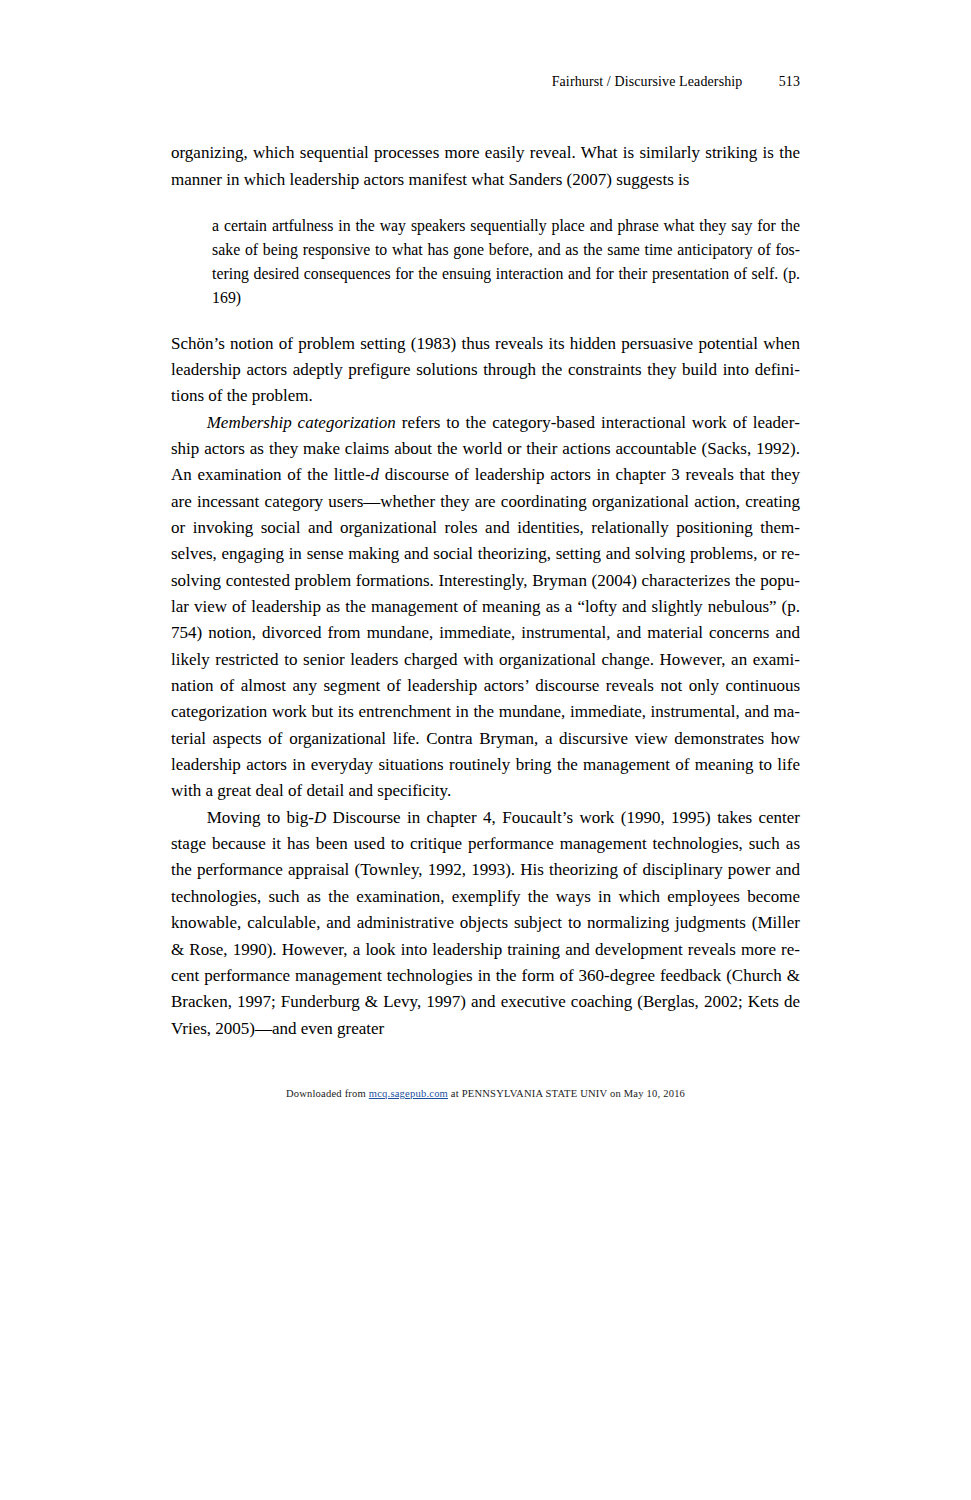Fairhurst / Discursive Leadership513
organizing, which sequential processes more easily reveal. What is similarly striking is the manner in which leadership actors manifest what Sanders (2007) suggests is
a certain artfulness in the way speakers sequentially place and phrase what they say for the sake of being responsive to what has gone before, and as the same time anticipatory of fostering desired consequences for the ensuing interaction and for their presentation of self. (p. 169)
Schön’s notion of problem setting (1983) thus reveals its hidden persuasive potential when leadership actors adeptly prefigure solutions through the constraints they build into definitions of the problem.
Membership categorization refers to the category-based interactional work of leadership actors as they make claims about the world or their actions accountable (Sacks, 1992). An examination of the little-d discourse of leadership actors in chapter 3 reveals that they are incessant category users—whether they are coordinating organizational action, creating or invoking social and organizational roles and identities, relationally positioning themselves, engaging in sense making and social theorizing, setting and solving problems, or resolving contested problem formations. Interestingly, Bryman (2004) characterizes the popular view of leadership as the management of meaning as a “lofty and slightly nebulous” (p. 754) notion, divorced from mundane, immediate, instrumental, and material concerns and likely restricted to senior leaders charged with organizational change. However, an examination of almost any segment of leadership actors’ discourse reveals not only continuous categorization work but its entrenchment in the mundane, immediate, instrumental, and material aspects of organizational life. Contra Bryman, a discursive view demonstrates how leadership actors in everyday situations routinely bring the management of meaning to life with a great deal of detail and specificity.
Moving to big-D Discourse in chapter 4, Foucault’s work (1990, 1995) takes center stage because it has been used to critique performance management technologies, such as the performance appraisal (Townley, 1992, 1993). His theorizing of disciplinary power and technologies, such as the examination, exemplify the ways in which employees become knowable, calculable, and administrative objects subject to normalizing judgments (Miller & Rose, 1990). However, a look into leadership training and development reveals more recent performance management technologies in the form of 360-degree feedback (Church & Bracken, 1997; Funderburg & Levy, 1997) and executive coaching (Berglas, 2002; Kets de Vries, 2005)—and even greater
Downloaded from mcq.sagepub.com at PENNSYLVANIA STATE UNIV on May 10, 2016